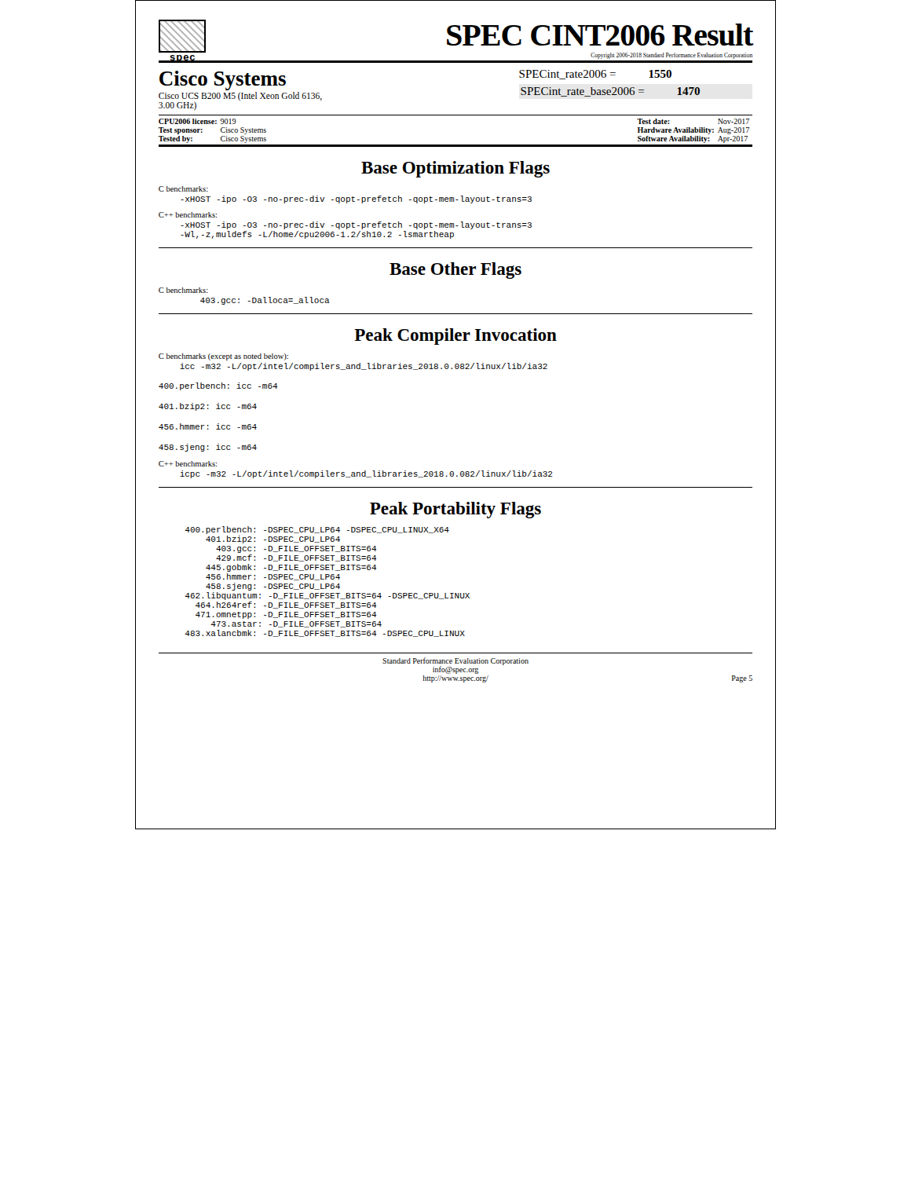spec
SPEC CINT2006 Result
Copyright 2006-2018 Standard Performance Evaluation Corporation
Cisco Systems
Cisco UCS B200 M5 (Intel Xeon Gold 6136,
3.00 GHz)
SPECint_rate2006 = 1550
SPECint_rate_base2006 = 1470
| CPU2006 license: | 9019 |
| Test sponsor: | Cisco Systems |
| Tested by: | Cisco Systems |
| Test date: | Nov-2017 |
| Hardware Availability: | Aug-2017 |
| Software Availability: | Apr-2017 |
Base Optimization Flags
C benchmarks:
-xHOST -ipo -O3 -no-prec-div -qopt-prefetch -qopt-mem-layout-trans=3
C++ benchmarks:
-xHOST -ipo -O3 -no-prec-div -qopt-prefetch -qopt-mem-layout-trans=3
-Wl,-z,muldefs -L/home/cpu2006-1.2/sh10.2 -lsmartheap
Base Other Flags
C benchmarks:
403.gcc: -Dalloca=_alloca
Peak Compiler Invocation
C benchmarks (except as noted below):
icc -m32 -L/opt/intel/compilers_and_libraries_2018.0.082/linux/lib/ia32
400.perlbench: icc -m64
401.bzip2: icc -m64
456.hmmer: icc -m64
458.sjeng: icc -m64
C++ benchmarks:
icpc -m32 -L/opt/intel/compilers_and_libraries_2018.0.082/linux/lib/ia32
Peak Portability Flags
 400.perlbench: -DSPEC_CPU_LP64 -DSPEC_CPU_LINUX_X64
     401.bzip2: -DSPEC_CPU_LP64
       403.gcc: -D_FILE_OFFSET_BITS=64
       429.mcf: -D_FILE_OFFSET_BITS=64
     445.gobmk: -D_FILE_OFFSET_BITS=64
     456.hmmer: -DSPEC_CPU_LP64
     458.sjeng: -DSPEC_CPU_LP64
 462.libquantum: -D_FILE_OFFSET_BITS=64 -DSPEC_CPU_LINUX
   464.h264ref: -D_FILE_OFFSET_BITS=64
   471.omnetpp: -D_FILE_OFFSET_BITS=64
      473.astar: -D_FILE_OFFSET_BITS=64
 483.xalancbmk: -D_FILE_OFFSET_BITS=64 -DSPEC_CPU_LINUX
Standard Performance Evaluation Corporation
info@spec.org
http://www.spec.org/ Page 5